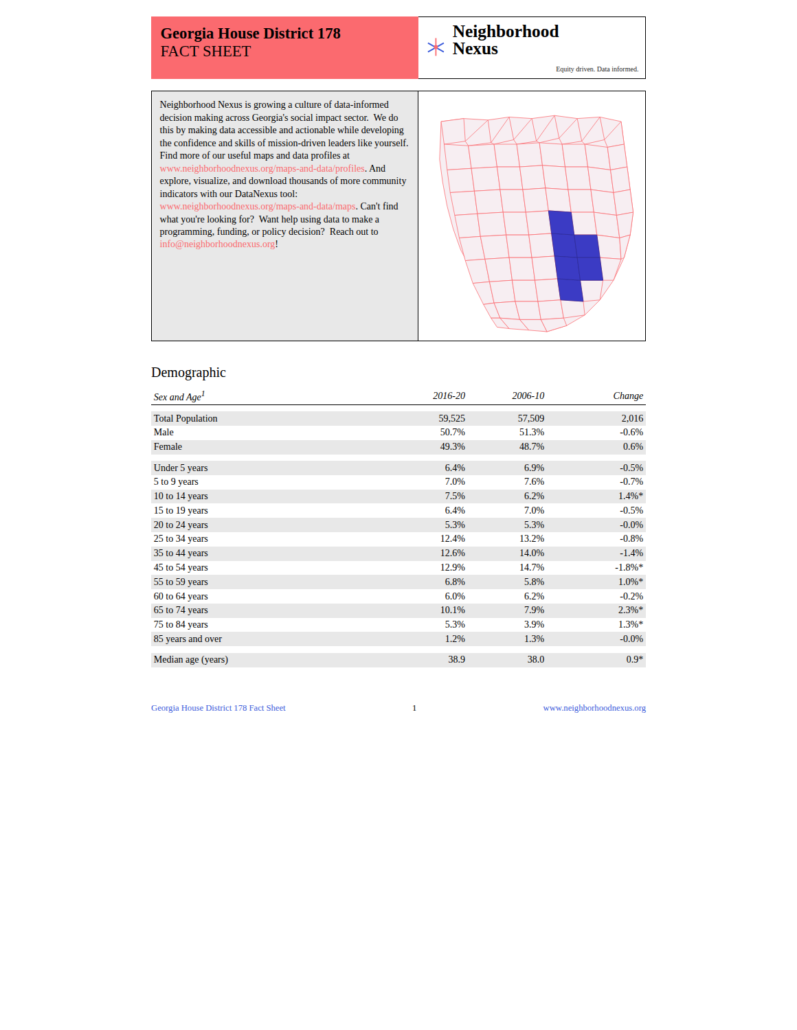Georgia House District 178
FACT SHEET
Neighborhood
Nexus
Equity driven. Data informed.
Neighborhood Nexus is growing a culture of data-informed decision making across Georgia's social impact sector. We do this by making data accessible and actionable while developing the confidence and skills of mission-driven leaders like yourself. Find more of our useful maps and data profiles at www.neighborhoodnexus.org/maps-and-data/profiles. And explore, visualize, and download thousands of more community indicators with our DataNexus tool: www.neighborhoodnexus.org/maps-and-data/maps. Can't find what you're looking for? Want help using data to make a programming, funding, or policy decision? Reach out to info@neighborhoodnexus.org!
Demographic
| Sex and Age 1 | 2016-20 | 2006-10 | Change |
| --- | --- | --- | --- |
| Total Population | 59,525 | 57,509 | 2,016 |
| Male | 50.7% | 51.3% | -0.6% |
| Female | 49.3% | 48.7% | 0.6% |
| Under 5 years | 6.4% | 6.9% | -0.5% |
| 5 to 9 years | 7.0% | 7.6% | -0.7% |
| 10 to 14 years | 7.5% | 6.2% | 1.4%* |
| 15 to 19 years | 6.4% | 7.0% | -0.5% |
| 20 to 24 years | 5.3% | 5.3% | -0.0% |
| 25 to 34 years | 12.4% | 13.2% | -0.8% |
| 35 to 44 years | 12.6% | 14.0% | -1.4% |
| 45 to 54 years | 12.9% | 14.7% | -1.8%* |
| 55 to 59 years | 6.8% | 5.8% | 1.0%* |
| 60 to 64 years | 6.0% | 6.2% | -0.2% |
| 65 to 74 years | 10.1% | 7.9% | 2.3%* |
| 75 to 84 years | 5.3% | 3.9% | 1.3%* |
| 85 years and over | 1.2% | 1.3% | -0.0% |
| Median age (years) | 38.9 | 38.0 | 0.9* |
Georgia House District 178 Fact Sheet
1
www.neighborhoodnexus.org